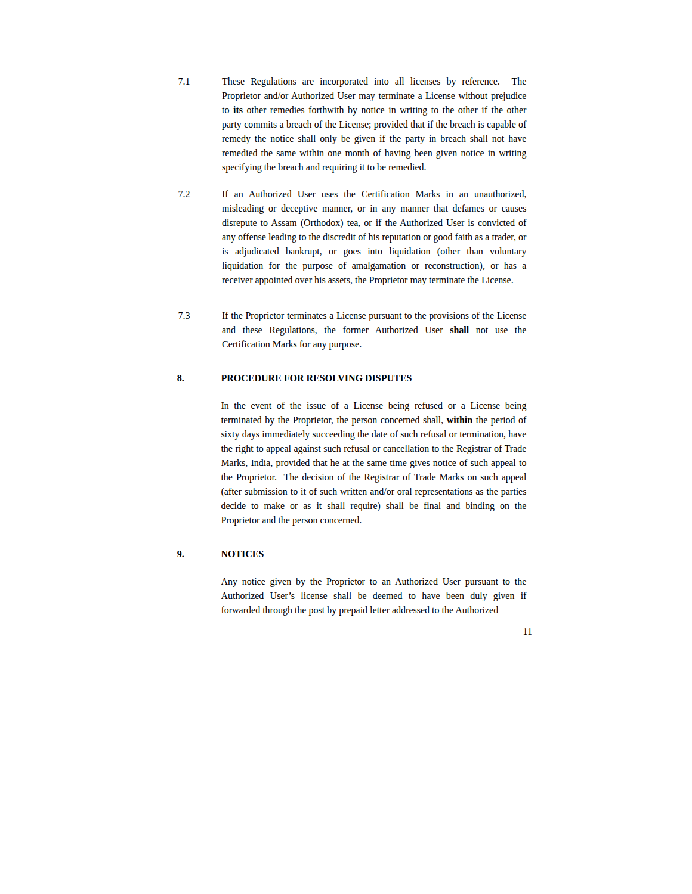7.1
These Regulations are incorporated into all licenses by reference. The Proprietor and/or Authorized User may terminate a License without prejudice to its other remedies forthwith by notice in writing to the other if the other party commits a breach of the License; provided that if the breach is capable of remedy the notice shall only be given if the party in breach shall not have remedied the same within one month of having been given notice in writing specifying the breach and requiring it to be remedied.
7.2
If an Authorized User uses the Certification Marks in an unauthorized, misleading or deceptive manner, or in any manner that defames or causes disrepute to Assam (Orthodox) tea, or if the Authorized User is convicted of any offense leading to the discredit of his reputation or good faith as a trader, or is adjudicated bankrupt, or goes into liquidation (other than voluntary liquidation for the purpose of amalgamation or reconstruction), or has a receiver appointed over his assets, the Proprietor may terminate the License.
7.3
If the Proprietor terminates a License pursuant to the provisions of the License and these Regulations, the former Authorized User shall not use the Certification Marks for any purpose.
8.
PROCEDURE FOR RESOLVING DISPUTES
In the event of the issue of a License being refused or a License being terminated by the Proprietor, the person concerned shall, within the period of sixty days immediately succeeding the date of such refusal or termination, have the right to appeal against such refusal or cancellation to the Registrar of Trade Marks, India, provided that he at the same time gives notice of such appeal to the Proprietor. The decision of the Registrar of Trade Marks on such appeal (after submission to it of such written and/or oral representations as the parties decide to make or as it shall require) shall be final and binding on the Proprietor and the person concerned.
9.
NOTICES
Any notice given by the Proprietor to an Authorized User pursuant to the Authorized User’s license shall be deemed to have been duly given if forwarded through the post by prepaid letter addressed to the Authorized
11